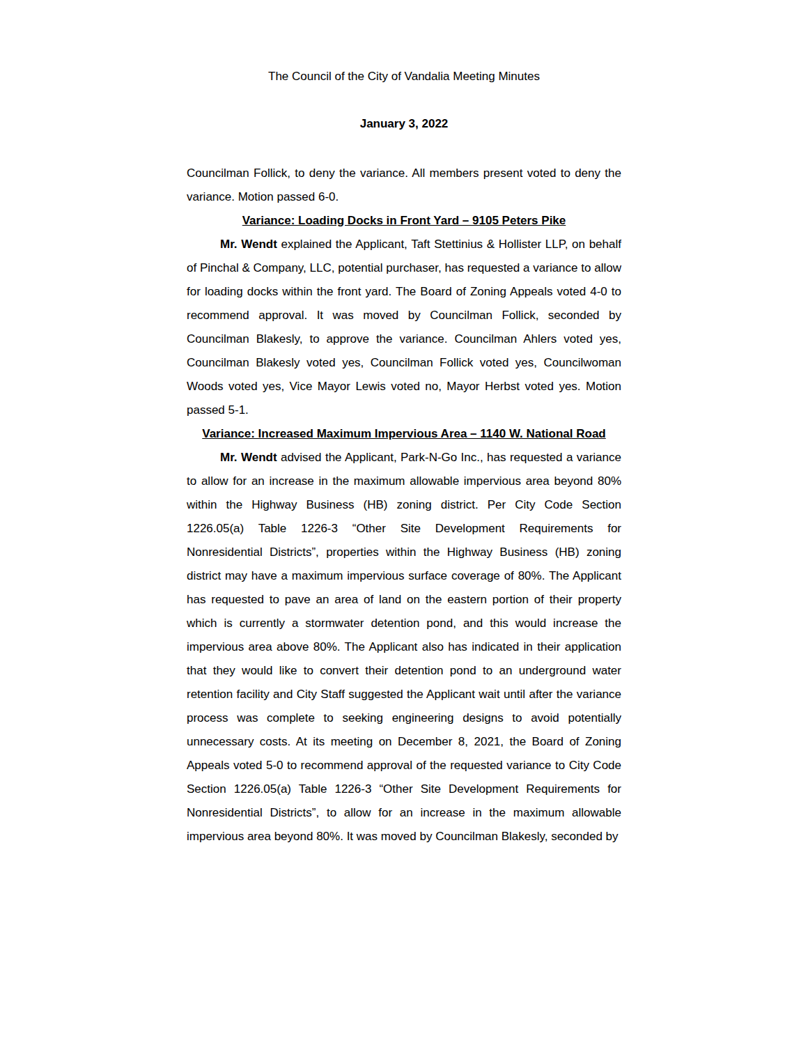The Council of the City of Vandalia Meeting Minutes
January 3, 2022
Councilman Follick, to deny the variance. All members present voted to deny the variance. Motion passed 6-0.
Variance: Loading Docks in Front Yard – 9105 Peters Pike
Mr. Wendt explained the Applicant, Taft Stettinius & Hollister LLP, on behalf of Pinchal & Company, LLC, potential purchaser, has requested a variance to allow for loading docks within the front yard. The Board of Zoning Appeals voted 4-0 to recommend approval. It was moved by Councilman Follick, seconded by Councilman Blakesly, to approve the variance. Councilman Ahlers voted yes, Councilman Blakesly voted yes, Councilman Follick voted yes, Councilwoman Woods voted yes, Vice Mayor Lewis voted no, Mayor Herbst voted yes. Motion passed 5-1.
Variance: Increased Maximum Impervious Area – 1140 W. National Road
Mr. Wendt advised the Applicant, Park-N-Go Inc., has requested a variance to allow for an increase in the maximum allowable impervious area beyond 80% within the Highway Business (HB) zoning district. Per City Code Section 1226.05(a) Table 1226-3 “Other Site Development Requirements for Nonresidential Districts”, properties within the Highway Business (HB) zoning district may have a maximum impervious surface coverage of 80%. The Applicant has requested to pave an area of land on the eastern portion of their property which is currently a stormwater detention pond, and this would increase the impervious area above 80%. The Applicant also has indicated in their application that they would like to convert their detention pond to an underground water retention facility and City Staff suggested the Applicant wait until after the variance process was complete to seeking engineering designs to avoid potentially unnecessary costs. At its meeting on December 8, 2021, the Board of Zoning Appeals voted 5-0 to recommend approval of the requested variance to City Code Section 1226.05(a) Table 1226-3 “Other Site Development Requirements for Nonresidential Districts”, to allow for an increase in the maximum allowable impervious area beyond 80%. It was moved by Councilman Blakesly, seconded by